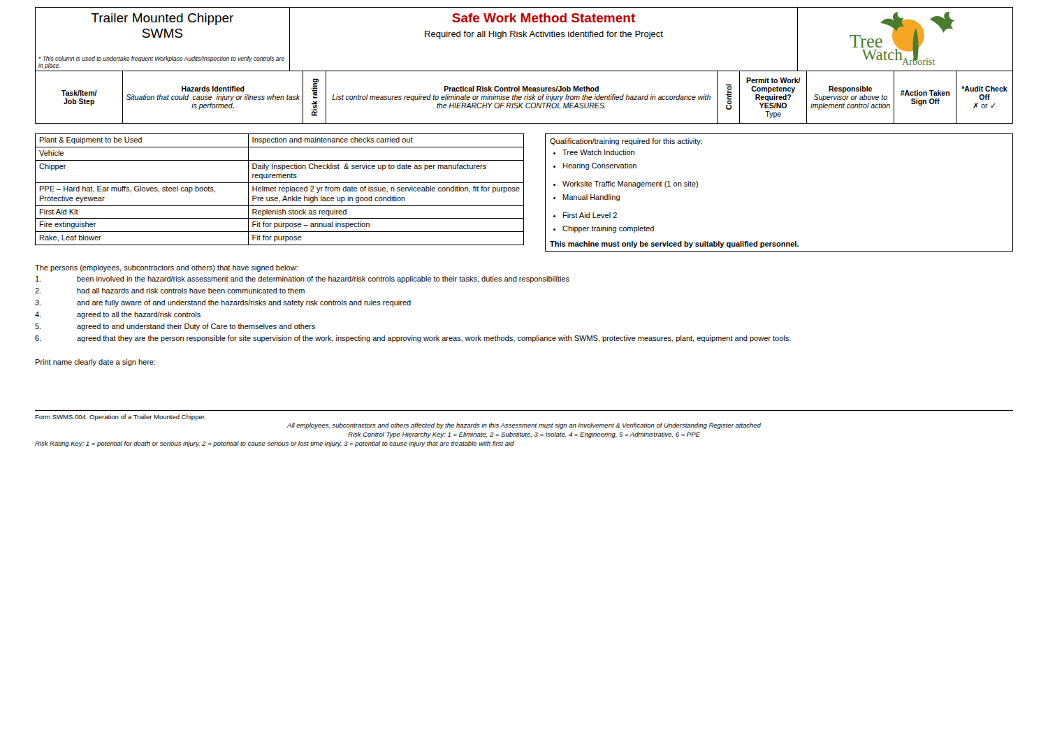| Trailer Mounted Chipper SWMS * This column is used to undertake frequent Workplace Audits/Inspection to verify controls are in place. | Safe Work Method Statement Required for all High Risk Activities identified for the Project | |
| Task/Item/ Job Step | Hazards Identified Situation that could cause injury or illness when task is performed . | Risk rating | Practical Risk Control Measures/Job Method List control measures required to eliminate or minimise the risk of injury from the identified hazard in accordance with the HIERARCHY OF RISK CONTROL MEASURES. | Control | Permit to Work/ Competency Required? YES/NO Type | Responsible Supervisor or above to implement control action | #Action Taken Sign Off | *Audit Check Off ✗ or ✓ |
| Plant & Equipment to be Used | Inspection and maintenance checks carried out |
| Vehicle | |
| Chipper | Daily Inspection Checklist & service up to date as per manufacturers requirements |
| PPE – Hard hat, Ear muffs, Gloves, steel cap boots, Protective eyewear | Helmet replaced 2 yr from date of issue, n serviceable condition, fit for purpose Pre use, Ankle high lace up in good condition |
| First Aid Kit | Replenish stock as required |
| Fire extinguisher | Fit for purpose – annual inspection |
| Rake, Leaf blower | Fit for purpose |
| Qualification/training required for this activity: Tree Watch Induction Hearing Conservation Worksite Traffic Management (1 on site) Manual Handling First Aid Level 2 Chipper training completed This machine must only be serviced by suitably qualified personnel. |
The persons (employees, subcontractors and others) that have signed below:
1. been involved in the hazard/risk assessment and the determination of the hazard/risk controls applicable to their tasks, duties and responsibilities
2. had all hazards and risk controls have been communicated to them
3. and are fully aware of and understand the hazards/risks and safety risk controls and rules required
4. agreed to all the hazard/risk controls
5. agreed to and understand their Duty of Care to themselves and others
6. agreed that they are the person responsible for site supervision of the work, inspecting and approving work areas, work methods, compliance with SWMS, protective measures, plant, equipment and power tools.
Print name clearly date a sign here:
Form SWMS.004. Operation of a Trailer Mounted Chipper.
All employees, subcontractors and others affected by the hazards in this Assessment must sign an Involvement & Verification of Understanding Register attached
Risk Control Type Hierarchy Key: 1 = Eliminate, 2 = Substitute, 3 = Isolate, 4 = Engineering, 5 = Administrative, 6 = PPE
Risk Rating Key: 1 = potential for death or serious injury, 2 = potential to cause serious or lost time injury, 3 = potential to cause injury that are treatable with first aid